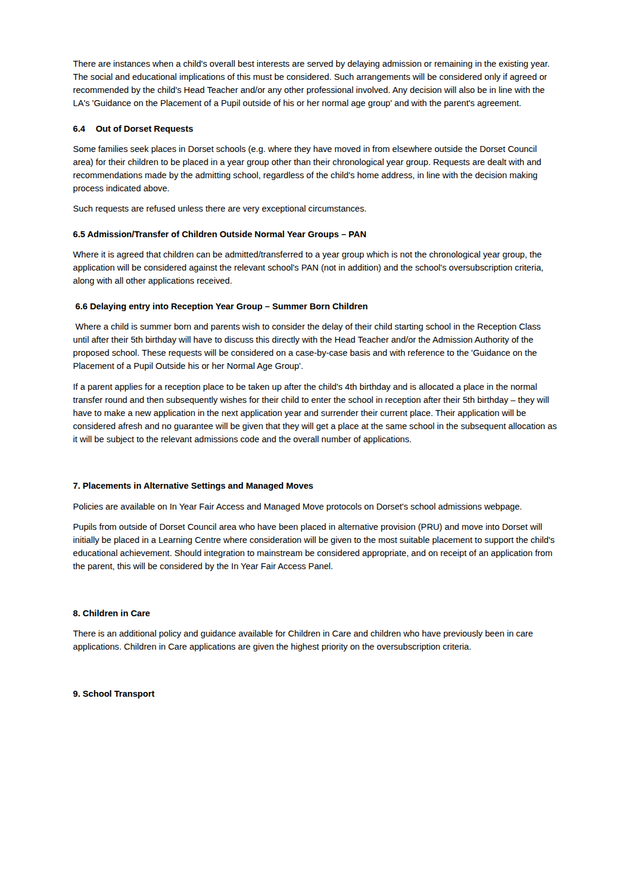There are instances when a child's overall best interests are served by delaying admission or remaining in the existing year. The social and educational implications of this must be considered. Such arrangements will be considered only if agreed or recommended by the child's Head Teacher and/or any other professional involved. Any decision will also be in line with the LA's 'Guidance on the Placement of a Pupil outside of his or her normal age group' and with the parent's agreement.
6.4 Out of Dorset Requests
Some families seek places in Dorset schools (e.g. where they have moved in from elsewhere outside the Dorset Council area) for their children to be placed in a year group other than their chronological year group. Requests are dealt with and recommendations made by the admitting school, regardless of the child's home address, in line with the decision making process indicated above.
Such requests are refused unless there are very exceptional circumstances.
6.5 Admission/Transfer of Children Outside Normal Year Groups – PAN
Where it is agreed that children can be admitted/transferred to a year group which is not the chronological year group, the application will be considered against the relevant school's PAN (not in addition) and the school's oversubscription criteria, along with all other applications received.
6.6 Delaying entry into Reception Year Group – Summer Born Children
Where a child is summer born and parents wish to consider the delay of their child starting school in the Reception Class until after their 5th birthday will have to discuss this directly with the Head Teacher and/or the Admission Authority of the proposed school. These requests will be considered on a case-by-case basis and with reference to the 'Guidance on the Placement of a Pupil Outside his or her Normal Age Group'.
If a parent applies for a reception place to be taken up after the child's 4th birthday and is allocated a place in the normal transfer round and then subsequently wishes for their child to enter the school in reception after their 5th birthday – they will have to make a new application in the next application year and surrender their current place. Their application will be considered afresh and no guarantee will be given that they will get a place at the same school in the subsequent allocation as it will be subject to the relevant admissions code and the overall number of applications.
7. Placements in Alternative Settings and Managed Moves
Policies are available on In Year Fair Access and Managed Move protocols on Dorset's school admissions webpage.
Pupils from outside of Dorset Council area who have been placed in alternative provision (PRU) and move into Dorset will initially be placed in a Learning Centre where consideration will be given to the most suitable placement to support the child's educational achievement. Should integration to mainstream be considered appropriate, and on receipt of an application from the parent, this will be considered by the In Year Fair Access Panel.
8. Children in Care
There is an additional policy and guidance available for Children in Care and children who have previously been in care applications. Children in Care applications are given the highest priority on the oversubscription criteria.
9. School Transport